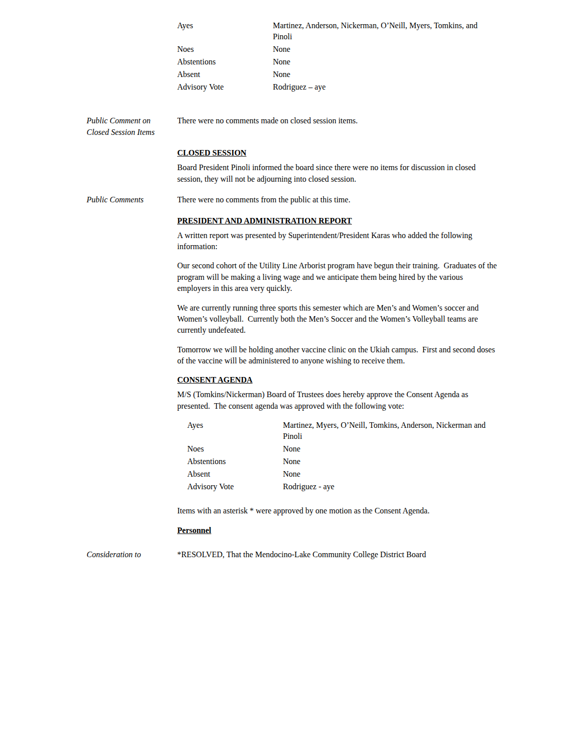| Ayes | Martinez, Anderson, Nickerman, O’Neill, Myers, Tomkins, and Pinoli |
| Noes | None |
| Abstentions | None |
| Absent | None |
| Advisory Vote | Rodriguez – aye |
Public Comment on Closed Session Items
There were no comments made on closed session items.
CLOSED SESSION
Board President Pinoli informed the board since there were no items for discussion in closed session, they will not be adjourning into closed session.
Public Comments
There were no comments from the public at this time.
PRESIDENT AND ADMINISTRATION REPORT
A written report was presented by Superintendent/President Karas who added the following information:
Our second cohort of the Utility Line Arborist program have begun their training. Graduates of the program will be making a living wage and we anticipate them being hired by the various employers in this area very quickly.
We are currently running three sports this semester which are Men’s and Women’s soccer and Women’s volleyball. Currently both the Men’s Soccer and the Women’s Volleyball teams are currently undefeated.
Tomorrow we will be holding another vaccine clinic on the Ukiah campus. First and second doses of the vaccine will be administered to anyone wishing to receive them.
CONSENT AGENDA
M/S (Tomkins/Nickerman) Board of Trustees does hereby approve the Consent Agenda as presented. The consent agenda was approved with the following vote:
| Ayes | Martinez, Myers, O’Neill, Tomkins, Anderson, Nickerman and Pinoli |
| Noes | None |
| Abstentions | None |
| Absent | None |
| Advisory Vote | Rodriguez - aye |
Items with an asterisk * were approved by one motion as the Consent Agenda.
Personnel
Consideration to
*RESOLVED, That the Mendocino-Lake Community College District Board